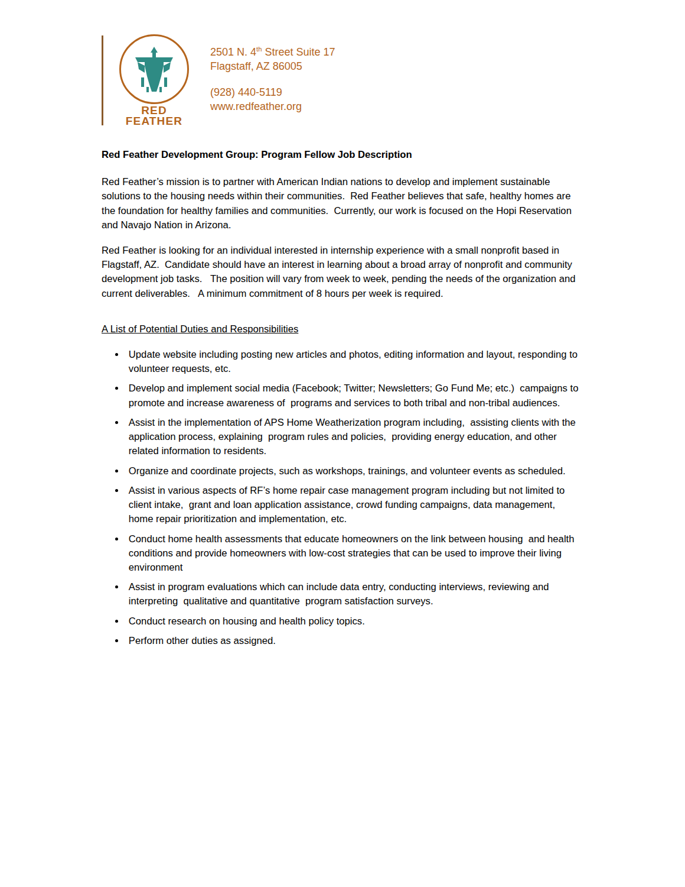RED FEATHER
2501 N. 4th Street Suite 17
Flagstaff, AZ 86005
(928) 440-5119
www.redfeather.org
Red Feather Development Group: Program Fellow Job Description
Red Feather’s mission is to partner with American Indian nations to develop and implement sustainable solutions to the housing needs within their communities. Red Feather believes that safe, healthy homes are the foundation for healthy families and communities. Currently, our work is focused on the Hopi Reservation and Navajo Nation in Arizona.
Red Feather is looking for an individual interested in internship experience with a small nonprofit based in Flagstaff, AZ. Candidate should have an interest in learning about a broad array of nonprofit and community development job tasks. The position will vary from week to week, pending the needs of the organization and current deliverables. A minimum commitment of 8 hours per week is required.
A List of Potential Duties and Responsibilities
Update website including posting new articles and photos, editing information and layout, responding to volunteer requests, etc.
Develop and implement social media (Facebook; Twitter; Newsletters; Go Fund Me; etc.) campaigns to promote and increase awareness of programs and services to both tribal and non-tribal audiences.
Assist in the implementation of APS Home Weatherization program including, assisting clients with the application process, explaining program rules and policies, providing energy education, and other related information to residents.
Organize and coordinate projects, such as workshops, trainings, and volunteer events as scheduled.
Assist in various aspects of RF’s home repair case management program including but not limited to client intake, grant and loan application assistance, crowd funding campaigns, data management, home repair prioritization and implementation, etc.
Conduct home health assessments that educate homeowners on the link between housing and health conditions and provide homeowners with low-cost strategies that can be used to improve their living environment
Assist in program evaluations which can include data entry, conducting interviews, reviewing and interpreting qualitative and quantitative program satisfaction surveys.
Conduct research on housing and health policy topics.
Perform other duties as assigned.